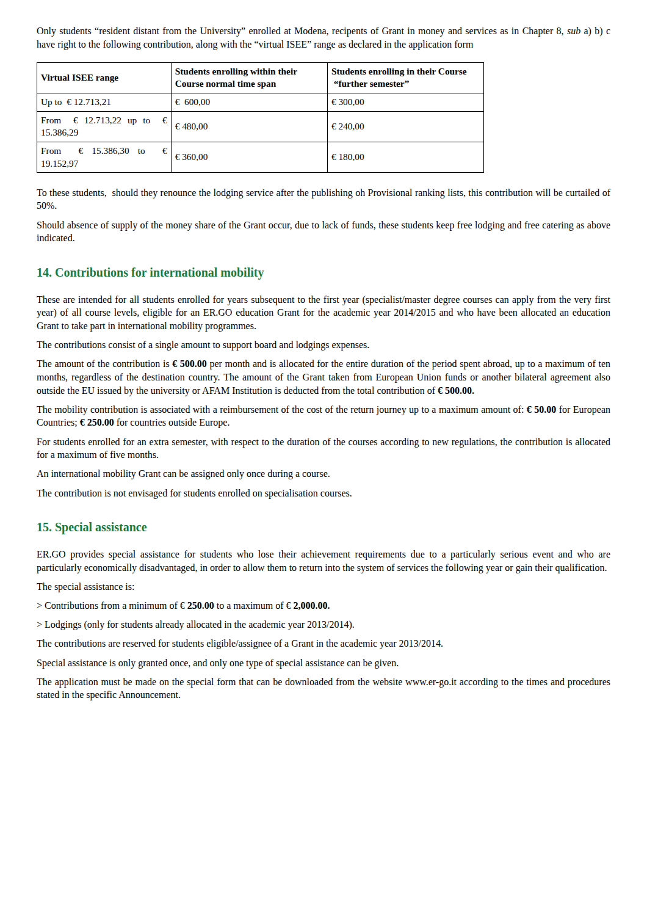Only students “resident distant from the University” enrolled at Modena, recipents of Grant in money and services as in Chapter 8, sub a) b) c have right to the following contribution, along with the “virtual ISEE” range as declared in the application form
| Virtual ISEE range | Students enrolling within their Course normal time span | Students enrolling in their Course “further semester” |
| --- | --- | --- |
| Up to € 12.713,21 | € 600,00 | € 300,00 |
| From € 12.713,22 up to € 15.386,29 | € 480,00 | € 240,00 |
| From € 15.386,30 to € 19.152,97 | € 360,00 | € 180,00 |
To these students, should they renounce the lodging service after the publishing oh Provisional ranking lists, this contribution will be curtailed of 50%.
Should absence of supply of the money share of the Grant occur, due to lack of funds, these students keep free lodging and free catering as above indicated.
14. Contributions for international mobility
These are intended for all students enrolled for years subsequent to the first year (specialist/master degree courses can apply from the very first year) of all course levels, eligible for an ER.GO education Grant for the academic year 2014/2015 and who have been allocated an education Grant to take part in international mobility programmes.
The contributions consist of a single amount to support board and lodgings expenses.
The amount of the contribution is € 500.00 per month and is allocated for the entire duration of the period spent abroad, up to a maximum of ten months, regardless of the destination country. The amount of the Grant taken from European Union funds or another bilateral agreement also outside the EU issued by the university or AFAM Institution is deducted from the total contribution of € 500.00.
The mobility contribution is associated with a reimbursement of the cost of the return journey up to a maximum amount of: € 50.00 for European Countries; € 250.00 for countries outside Europe.
For students enrolled for an extra semester, with respect to the duration of the courses according to new regulations, the contribution is allocated for a maximum of five months.
An international mobility Grant can be assigned only once during a course.
The contribution is not envisaged for students enrolled on specialisation courses.
15. Special assistance
ER.GO provides special assistance for students who lose their achievement requirements due to a particularly serious event and who are particularly economically disadvantaged, in order to allow them to return into the system of services the following year or gain their qualification.
The special assistance is:
> Contributions from a minimum of € 250.00 to a maximum of € 2,000.00.
> Lodgings (only for students already allocated in the academic year 2013/2014).
The contributions are reserved for students eligible/assignee of a Grant in the academic year 2013/2014.
Special assistance is only granted once, and only one type of special assistance can be given.
The application must be made on the special form that can be downloaded from the website www.er-go.it according to the times and procedures stated in the specific Announcement.